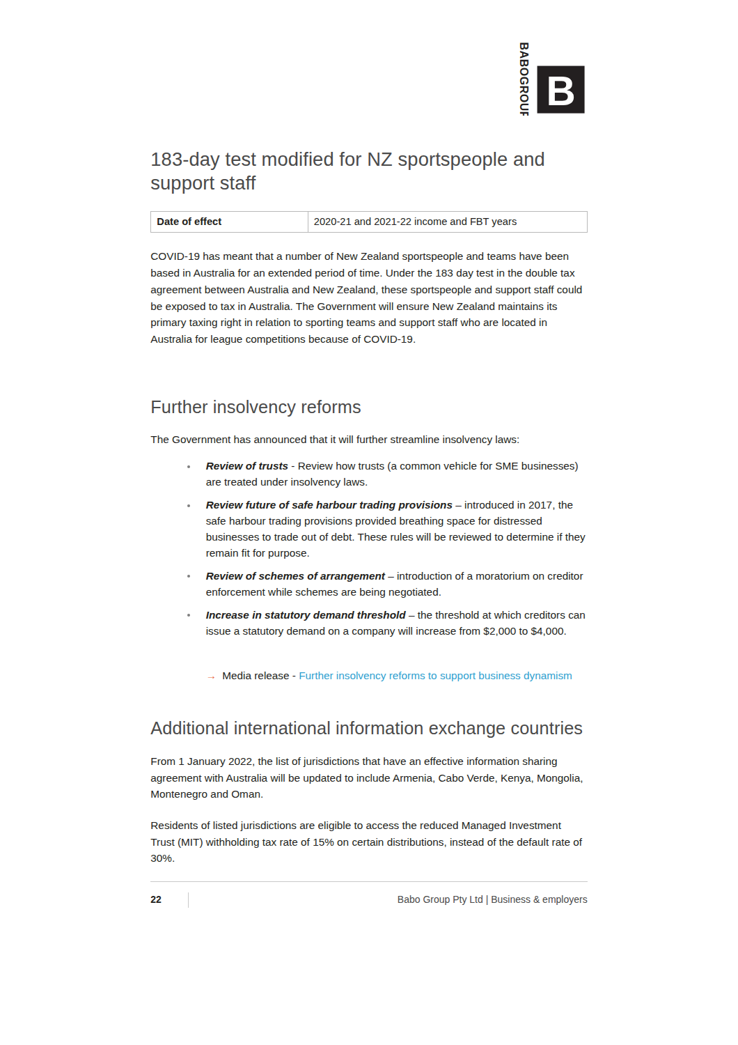BABOGROUP B
183-day test modified for NZ sportspeople and support staff
| Date of effect | 2020-21 and 2021-22 income and FBT years |
COVID-19 has meant that a number of New Zealand sportspeople and teams have been based in Australia for an extended period of time. Under the 183 day test in the double tax agreement between Australia and New Zealand, these sportspeople and support staff could be exposed to tax in Australia. The Government will ensure New Zealand maintains its primary taxing right in relation to sporting teams and support staff who are located in Australia for league competitions because of COVID-19.
Further insolvency reforms
The Government has announced that it will further streamline insolvency laws:
Review of trusts - Review how trusts (a common vehicle for SME businesses) are treated under insolvency laws.
Review future of safe harbour trading provisions – introduced in 2017, the safe harbour trading provisions provided breathing space for distressed businesses to trade out of debt. These rules will be reviewed to determine if they remain fit for purpose.
Review of schemes of arrangement – introduction of a moratorium on creditor enforcement while schemes are being negotiated.
Increase in statutory demand threshold – the threshold at which creditors can issue a statutory demand on a company will increase from $2,000 to $4,000.
→ Media release - Further insolvency reforms to support business dynamism
Additional international information exchange countries
From 1 January 2022, the list of jurisdictions that have an effective information sharing agreement with Australia will be updated to include Armenia, Cabo Verde, Kenya, Mongolia, Montenegro and Oman.
Residents of listed jurisdictions are eligible to access the reduced Managed Investment Trust (MIT) withholding tax rate of 15% on certain distributions, instead of the default rate of 30%.
22 Babo Group Pty Ltd | Business & employers